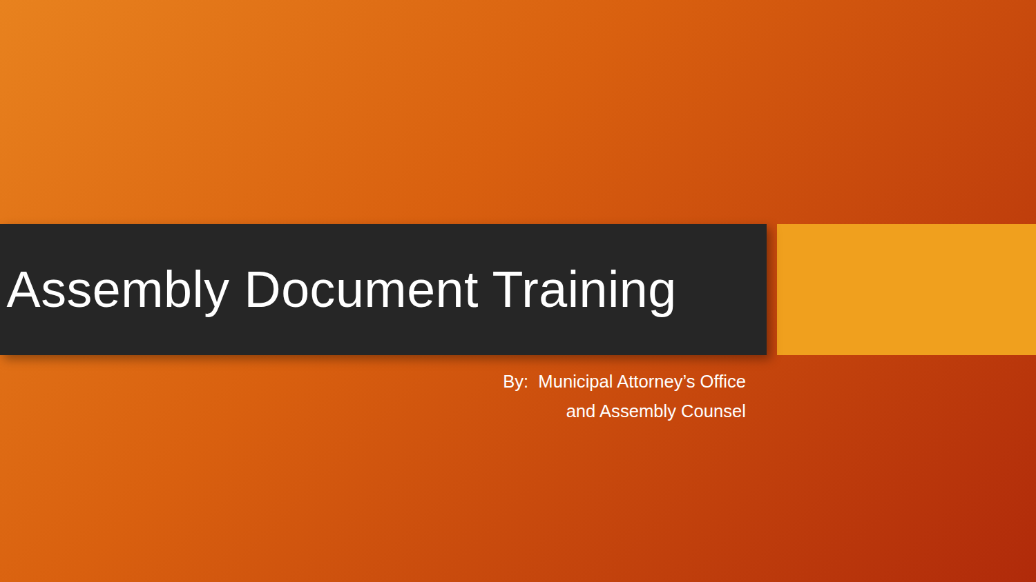Assembly Document Training
By: Municipal Attorney’s Office
and Assembly Counsel